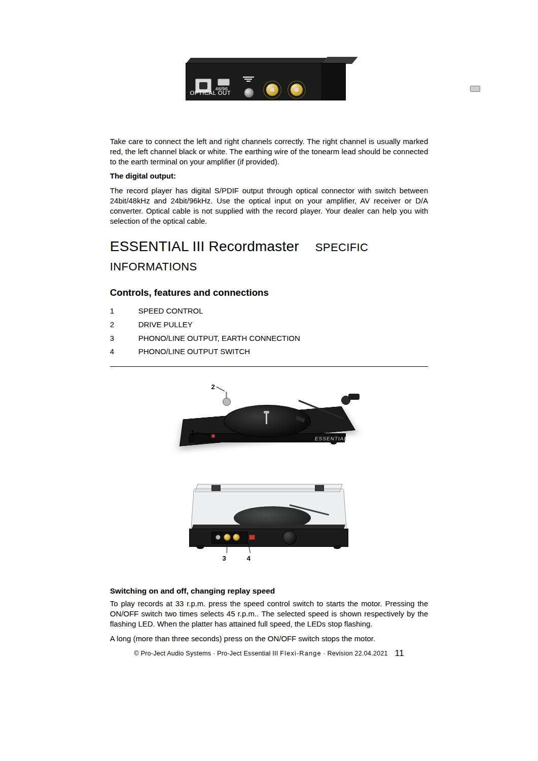48/96
OPTICAL OUT
R
L
LINE OUT
Take care to connect the left and right channels correctly. The right channel is usually marked red, the left channel black or white. The earthing wire of the tonearm lead should be connected to the earth terminal on your amplifier (if provided).
The digital output:
The record player has digital S/PDIF output through optical connector with switch between 24bit/48kHz and 24bit/96kHz. Use the optical input on your amplifier, AV receiver or D/A converter. Optical cable is not supplied with the record player. Your dealer can help you with selection of the optical cable.
ESSENTIAL III Recordmaster SPECIFIC INFORMATIONS
Controls, features and connections
1
SPEED CONTROL
2
DRIVE PULLEY
3
PHONO/LINE OUTPUT, EARTH CONNECTION
4
PHONO/LINE OUTPUT SWITCH
ESSENTIAL
2
1
3
4
Switching on and off, changing replay speed
To play records at 33 r.p.m. press the speed control switch to starts the motor. Pressing the ON/OFF switch two times selects 45 r.p.m.. The selected speed is shown respectively by the flashing LED. When the platter has attained full speed, the LEDs stop flashing.
A long (more than three seconds) press on the ON/OFF switch stops the motor.
© Pro-Ject Audio Systems · Pro-Ject Essential III Flexi-Range · Revision 22.04.2021 11